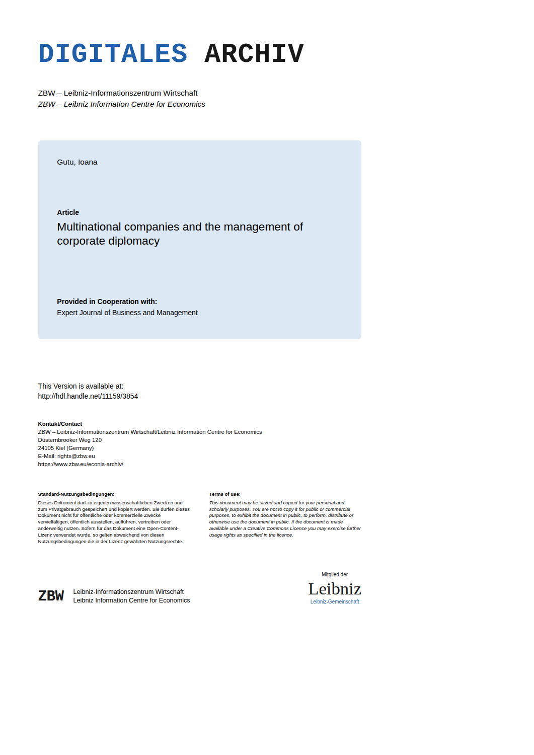DIGITALES ARCHIV
ZBW – Leibniz-Informationszentrum Wirtschaft
ZBW – Leibniz Information Centre for Economics
Gutu, Ioana
Article
Multinational companies and the management of corporate diplomacy
Provided in Cooperation with:
Expert Journal of Business and Management
This Version is available at:
http://hdl.handle.net/11159/3854
Kontakt/Contact
ZBW – Leibniz-Informationszentrum Wirtschaft/Leibniz Information Centre for Economics
Düsternbrooker Weg 120
24105 Kiel (Germany)
E-Mail: rights@zbw.eu
https://www.zbw.eu/econis-archiv/
Standard-Nutzungsbedingungen: Dieses Dokument darf zu eigenen wissenschaftlichen Zwecken und zum Privatgebrauch gespeichert und kopiert werden. Sie dürfen dieses Dokument nicht für öffentliche oder kommerzielle Zwecke vervielfältigen, öffentlich ausstellen, aufführen, vertreiben oder anderweitig nutzen. Sofern für das Dokument eine Open-Content-Lizenz verwendet wurde, so gelten abweichend von diesen Nutzungsbedingungen die in der Lizenz gewährten Nutzungsrechte.
Terms of use: This document may be saved and copied for your personal and scholarly purposes. You are not to copy it for public or commercial purposes, to exhibit the document in public, to perform, distribute or otherwise use the document in public. If the document is made available under a Creative Commons Licence you may exercise further usage rights as specified in the licence.
ZBW
Leibniz-Informationszentrum Wirtschaft
Leibniz Information Centre for Economics
Mitglied der
Leibniz
Leibniz-Gemeinschaft